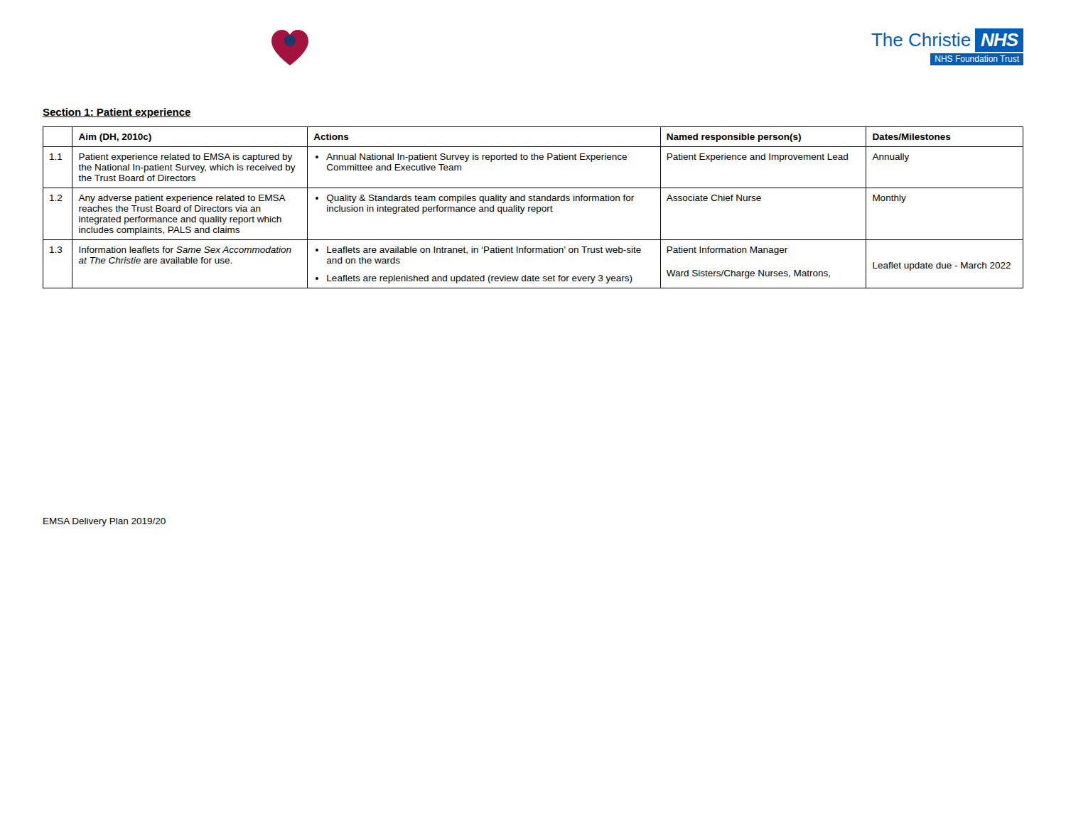The Christie NHS
NHS Foundation Trust
Section 1: Patient experience
| | Aim (DH, 2010c) | Actions | Named responsible person(s) | Dates/Milestones |
| --- | --- | --- | --- | --- |
| 1.1 | Patient experience related to EMSA is captured by the National In-patient Survey, which is received by the Trust Board of Directors | Annual National In-patient Survey is reported to the Patient Experience Committee and Executive Team | Patient Experience and Improvement Lead | Annually |
| 1.2 | Any adverse patient experience related to EMSA reaches the Trust Board of Directors via an integrated performance and quality report which includes complaints, PALS and claims | Quality & Standards team compiles quality and standards information for inclusion in integrated performance and quality report | Associate Chief Nurse | Monthly |
| 1.3 | Information leaflets for Same Sex Accommodation at The Christie are available for use. | Leaflets are available on Intranet, in ‘Patient Information’ on Trust web-site and on the wards Leaflets are replenished and updated (review date set for every 3 years) | Patient Information Manager Ward Sisters/Charge Nurses, Matrons, | Leaflet update due - March 2022 |
EMSA Delivery Plan 2019/20